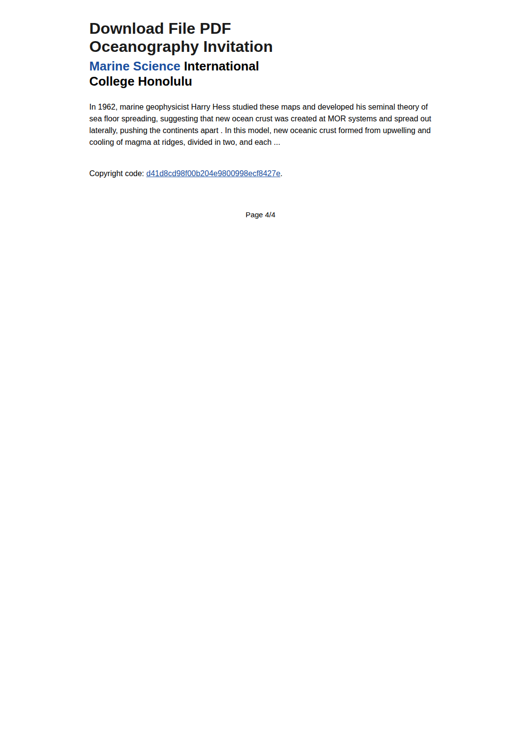Download File PDF
Oceanography Invitation
Marine Science International
College Honolulu
In 1962, marine geophysicist Harry Hess studied these maps and developed his seminal theory of sea floor spreading, suggesting that new ocean crust was created at MOR systems and spread out laterally, pushing the continents apart . In this model, new oceanic crust formed from upwelling and cooling of magma at ridges, divided in two, and each ...
Copyright code: d41d8cd98f00b204e9800998ecf8427e.
Page 4/4